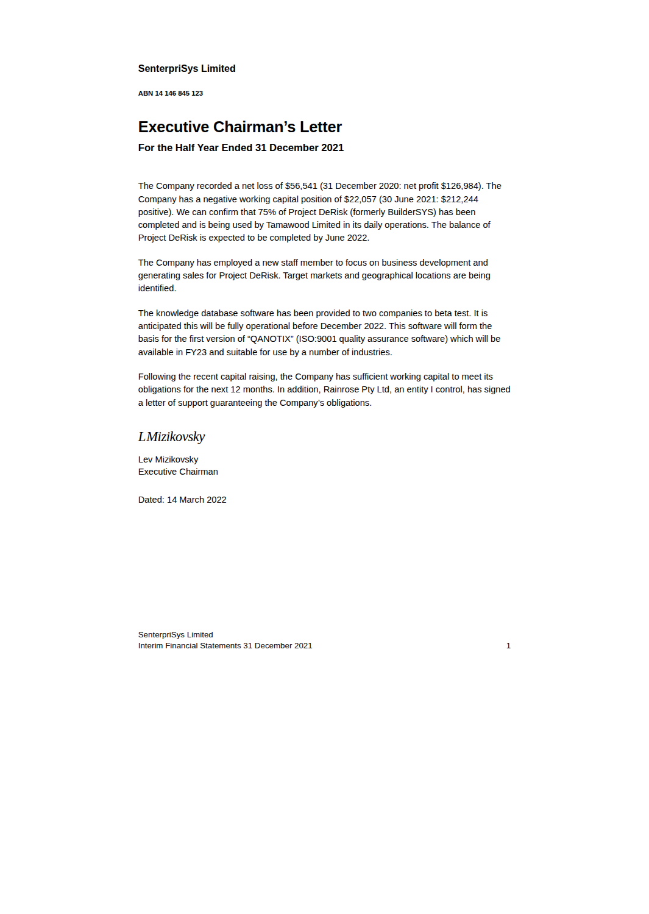SenterpriSys Limited
ABN 14 146 845 123
Executive Chairman’s Letter
For the Half Year Ended 31 December 2021
The Company recorded a net loss of $56,541 (31 December 2020: net profit $126,984). The Company has a negative working capital position of $22,057 (30 June 2021: $212,244 positive). We can confirm that 75% of Project DeRisk (formerly BuilderSYS) has been completed and is being used by Tamawood Limited in its daily operations. The balance of Project DeRisk is expected to be completed by June 2022.
The Company has employed a new staff member to focus on business development and generating sales for Project DeRisk. Target markets and geographical locations are being identified.
The knowledge database software has been provided to two companies to beta test. It is anticipated this will be fully operational before December 2022. This software will form the basis for the first version of “QANOTIX” (ISO:9001 quality assurance software) which will be available in FY23 and suitable for use by a number of industries.
Following the recent capital raising, the Company has sufficient working capital to meet its obligations for the next 12 months. In addition, Rainrose Pty Ltd, an entity I control, has signed a letter of support guaranteeing the Company’s obligations.
L Mizikovsky
Lev Mizikovsky
Executive Chairman
Dated: 14 March 2022
SenterpriSys Limited
Interim Financial Statements 31 December 2021
1